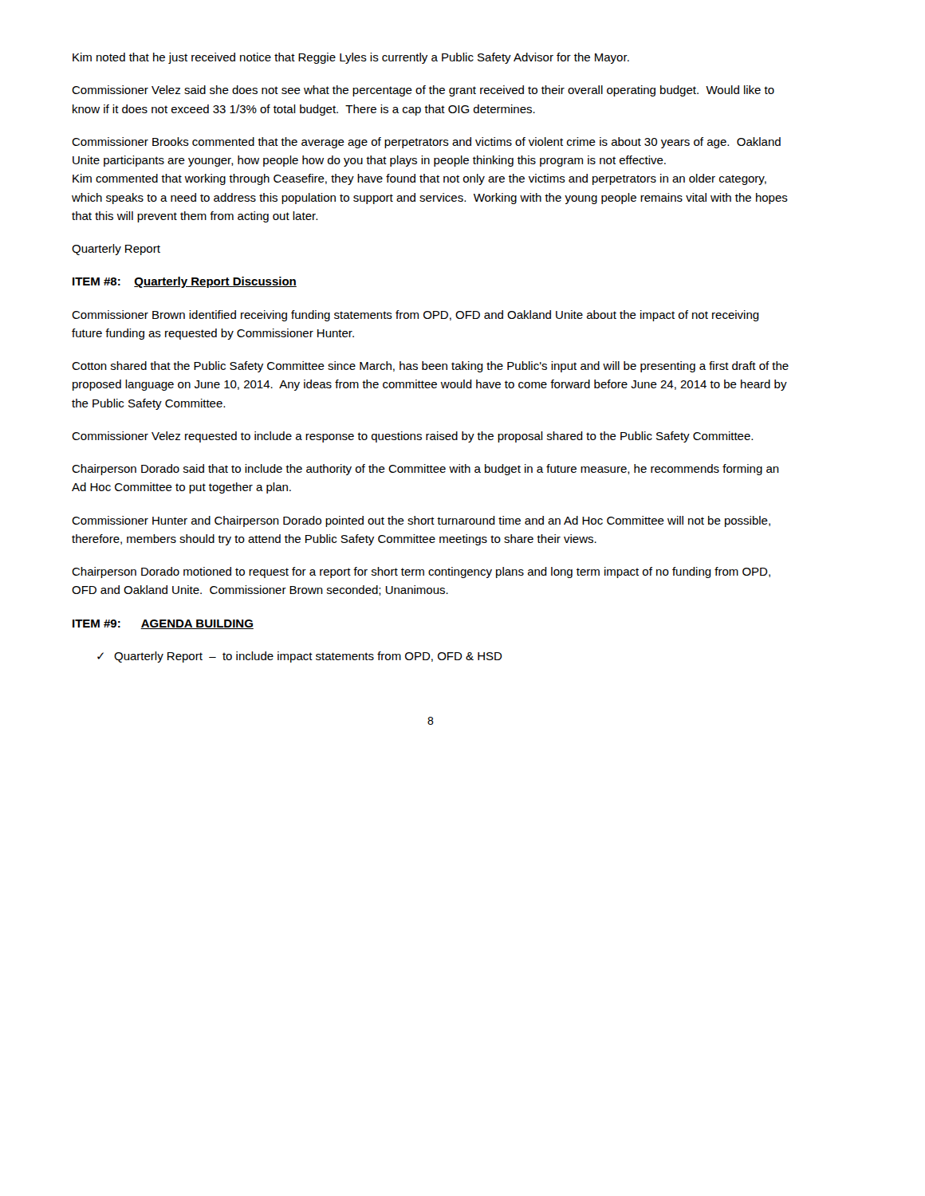Kim noted that he just received notice that Reggie Lyles is currently a Public Safety Advisor for the Mayor.
Commissioner Velez said she does not see what the percentage of the grant received to their overall operating budget. Would like to know if it does not exceed 33 1/3% of total budget. There is a cap that OIG determines.
Commissioner Brooks commented that the average age of perpetrators and victims of violent crime is about 30 years of age. Oakland Unite participants are younger, how people how do you that plays in people thinking this program is not effective.
Kim commented that working through Ceasefire, they have found that not only are the victims and perpetrators in an older category, which speaks to a need to address this population to support and services. Working with the young people remains vital with the hopes that this will prevent them from acting out later.
Quarterly Report
ITEM #8: Quarterly Report Discussion
Commissioner Brown identified receiving funding statements from OPD, OFD and Oakland Unite about the impact of not receiving future funding as requested by Commissioner Hunter.
Cotton shared that the Public Safety Committee since March, has been taking the Public's input and will be presenting a first draft of the proposed language on June 10, 2014. Any ideas from the committee would have to come forward before June 24, 2014 to be heard by the Public Safety Committee.
Commissioner Velez requested to include a response to questions raised by the proposal shared to the Public Safety Committee.
Chairperson Dorado said that to include the authority of the Committee with a budget in a future measure, he recommends forming an Ad Hoc Committee to put together a plan.
Commissioner Hunter and Chairperson Dorado pointed out the short turnaround time and an Ad Hoc Committee will not be possible, therefore, members should try to attend the Public Safety Committee meetings to share their views.
Chairperson Dorado motioned to request for a report for short term contingency plans and long term impact of no funding from OPD, OFD and Oakland Unite. Commissioner Brown seconded; Unanimous.
ITEM #9: AGENDA BUILDING
Quarterly Report – to include impact statements from OPD, OFD & HSD
8